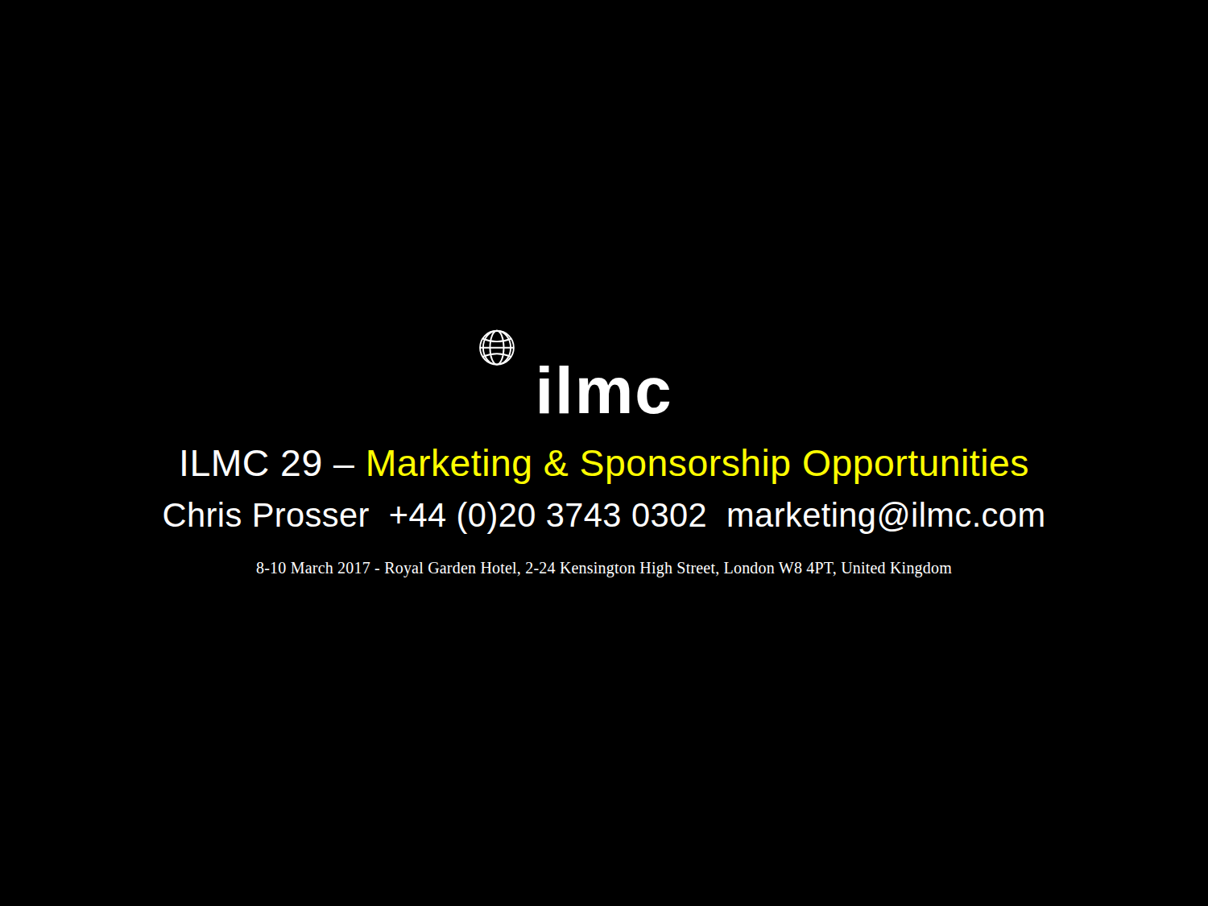ilmc
ILMC 29 – Marketing & Sponsorship Opportunities
Chris Prosser +44 (0)20 3743 0302 marketing@ilmc.com
8-10 March 2017 - Royal Garden Hotel, 2-24 Kensington High Street, London W8 4PT, United Kingdom